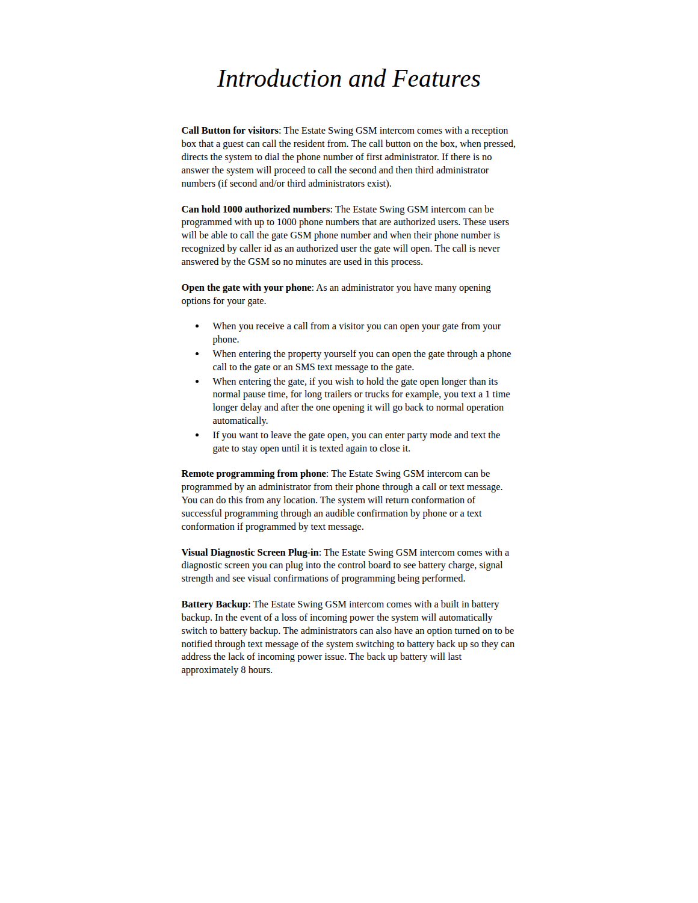Introduction and Features
Call Button for visitors: The Estate Swing GSM intercom comes with a reception box that a guest can call the resident from. The call button on the box, when pressed, directs the system to dial the phone number of first administrator. If there is no answer the system will proceed to call the second and then third administrator numbers (if second and/or third administrators exist).
Can hold 1000 authorized numbers: The Estate Swing GSM intercom can be programmed with up to 1000 phone numbers that are authorized users. These users will be able to call the gate GSM phone number and when their phone number is recognized by caller id as an authorized user the gate will open. The call is never answered by the GSM so no minutes are used in this process.
Open the gate with your phone: As an administrator you have many opening options for your gate.
When you receive a call from a visitor you can open your gate from your phone.
When entering the property yourself you can open the gate through a phone call to the gate or an SMS text message to the gate.
When entering the gate, if you wish to hold the gate open longer than its normal pause time, for long trailers or trucks for example, you text a 1 time longer delay and after the one opening it will go back to normal operation automatically.
If you want to leave the gate open, you can enter party mode and text the gate to stay open until it is texted again to close it.
Remote programming from phone: The Estate Swing GSM intercom can be programmed by an administrator from their phone through a call or text message. You can do this from any location. The system will return conformation of successful programming through an audible confirmation by phone or a text conformation if programmed by text message.
Visual Diagnostic Screen Plug-in: The Estate Swing GSM intercom comes with a diagnostic screen you can plug into the control board to see battery charge, signal strength and see visual confirmations of programming being performed.
Battery Backup: The Estate Swing GSM intercom comes with a built in battery backup. In the event of a loss of incoming power the system will automatically switch to battery backup. The administrators can also have an option turned on to be notified through text message of the system switching to battery back up so they can address the lack of incoming power issue. The back up battery will last approximately 8 hours.